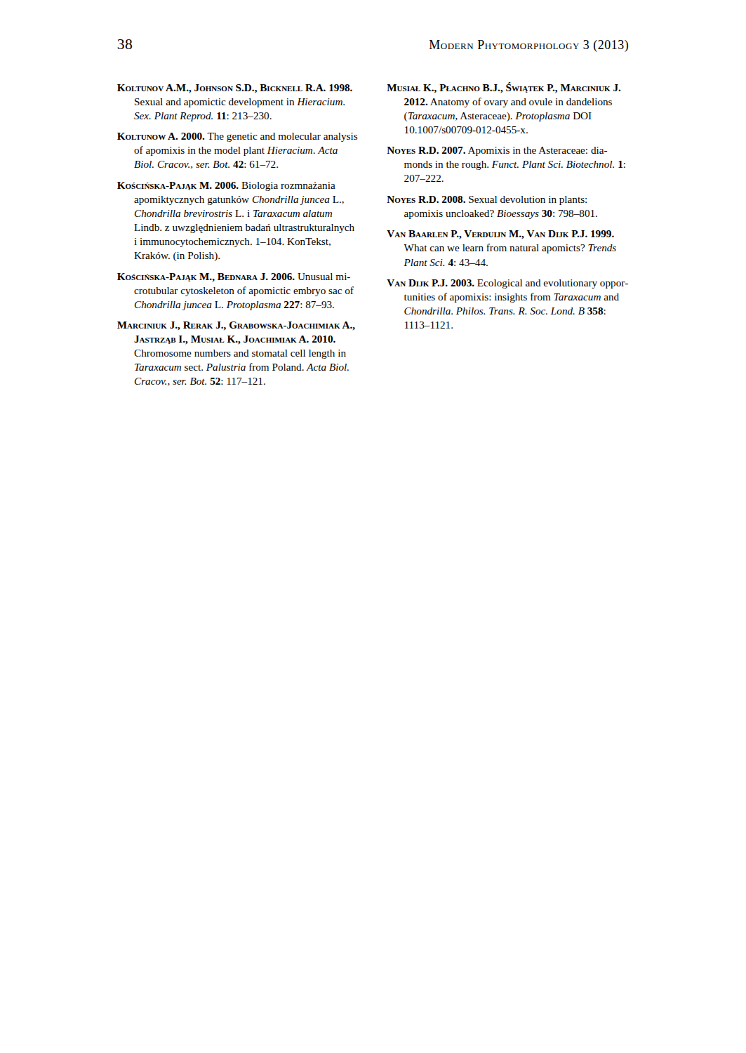38
Modern Phytomorphology 3 (2013)
Koltunov A.M., Johnson S.D., Bicknell R.A. 1998. Sexual and apomictic development in Hieracium. Sex. Plant Reprod. 11: 213–230.
Koltunow A. 2000. The genetic and molecular analysis of apomixis in the model plant Hieracium. Acta Biol. Cracov., ser. Bot. 42: 61–72.
Kościńska-Pająk M. 2006. Biologia rozmnażania apomiktycznych gatunków Chondrilla juncea L., Chondrilla brevirostris L. i Taraxacum alatum Lindb. z uwzględnieniem badań ultrastrukturalnych i immunocytochemicznych. 1–104. KonTekst, Kraków. (in Polish).
Kościńska-Pająk M., Bednara J. 2006. Unusual microtubular cytoskeleton of apomictic embryo sac of Chondrilla juncea L. Protoplasma 227: 87–93.
Marciniuk J., Rerak J., Grabowska-Joachimiak A., Jastrząb I., Musiał K., Joachimiak A. 2010. Chromosome numbers and stomatal cell length in Taraxacum sect. Palustria from Poland. Acta Biol. Cracov., ser. Bot. 52: 117–121.
Musiał K., Płachno B.J., Świątek P., Marciniuk J. 2012. Anatomy of ovary and ovule in dandelions (Taraxacum, Asteraceae). Protoplasma DOI 10.1007/s00709-012-0455-x.
Noyes R.D. 2007. Apomixis in the Asteraceae: diamonds in the rough. Funct. Plant Sci. Biotechnol. 1: 207–222.
Noyes R.D. 2008. Sexual devolution in plants: apomixis uncloaked? Bioessays 30: 798–801.
Van Baarlen P., Verduijn M., Van Dijk P.J. 1999. What can we learn from natural apomicts? Trends Plant Sci. 4: 43–44.
Van Dijk P.J. 2003. Ecological and evolutionary opportunities of apomixis: insights from Taraxacum and Chondrilla. Philos. Trans. R. Soc. Lond. B 358: 1113–1121.